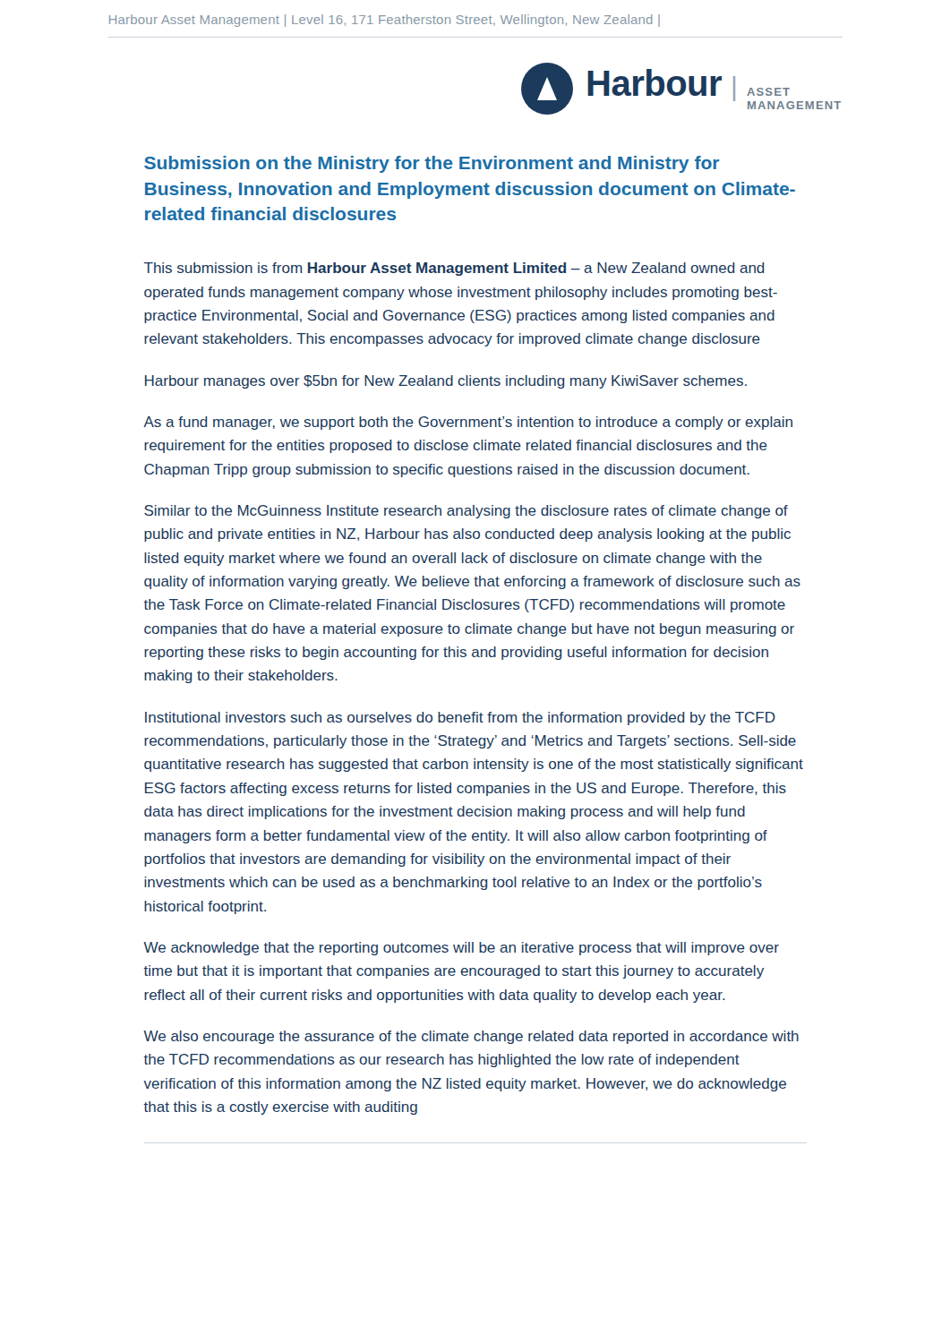Harbour Asset Management | Level 16, 171 Featherston Street, Wellington, New Zealand |
Harbour | Asset
Management
Submission on the Ministry for the Environment and Ministry for Business, Innovation and Employment discussion document on Climate-related financial disclosures
This submission is from Harbour Asset Management Limited – a New Zealand owned and operated funds management company whose investment philosophy includes promoting best-practice Environmental, Social and Governance (ESG) practices among listed companies and relevant stakeholders. This encompasses advocacy for improved climate change disclosure
Harbour manages over $5bn for New Zealand clients including many KiwiSaver schemes.
As a fund manager, we support both the Government’s intention to introduce a comply or explain requirement for the entities proposed to disclose climate related financial disclosures and the Chapman Tripp group submission to specific questions raised in the discussion document.
Similar to the McGuinness Institute research analysing the disclosure rates of climate change of public and private entities in NZ, Harbour has also conducted deep analysis looking at the public listed equity market where we found an overall lack of disclosure on climate change with the quality of information varying greatly. We believe that enforcing a framework of disclosure such as the Task Force on Climate-related Financial Disclosures (TCFD) recommendations will promote companies that do have a material exposure to climate change but have not begun measuring or reporting these risks to begin accounting for this and providing useful information for decision making to their stakeholders.
Institutional investors such as ourselves do benefit from the information provided by the TCFD recommendations, particularly those in the ‘Strategy’ and ‘Metrics and Targets’ sections. Sell-side quantitative research has suggested that carbon intensity is one of the most statistically significant ESG factors affecting excess returns for listed companies in the US and Europe. Therefore, this data has direct implications for the investment decision making process and will help fund managers form a better fundamental view of the entity. It will also allow carbon footprinting of portfolios that investors are demanding for visibility on the environmental impact of their investments which can be used as a benchmarking tool relative to an Index or the portfolio’s historical footprint.
We acknowledge that the reporting outcomes will be an iterative process that will improve over time but that it is important that companies are encouraged to start this journey to accurately reflect all of their current risks and opportunities with data quality to develop each year.
We also encourage the assurance of the climate change related data reported in accordance with the TCFD recommendations as our research has highlighted the low rate of independent verification of this information among the NZ listed equity market. However, we do acknowledge that this is a costly exercise with auditing